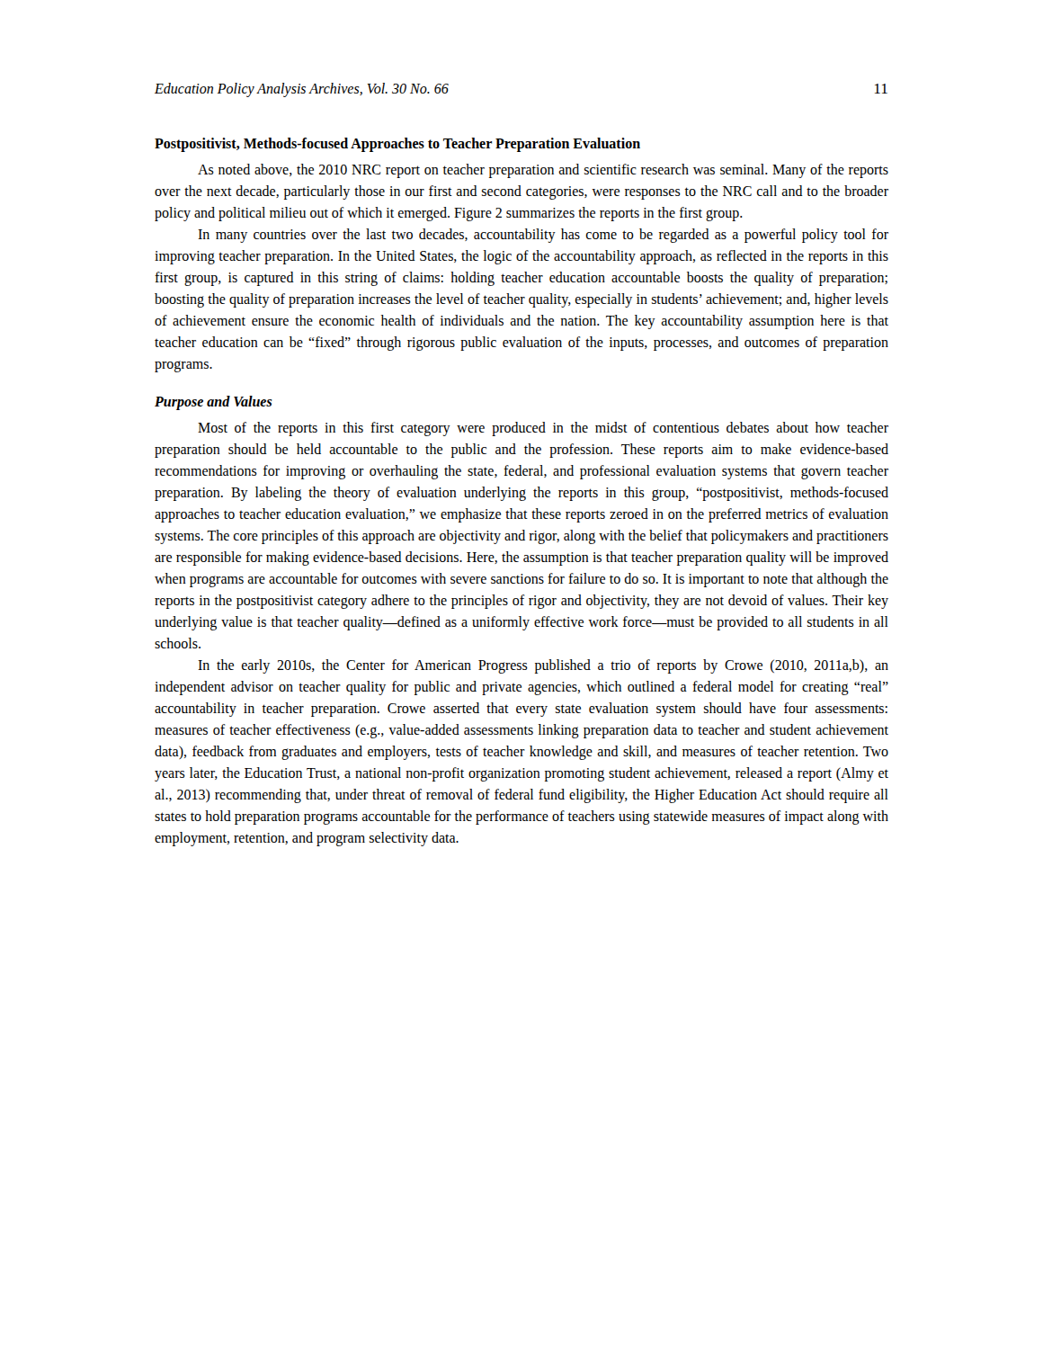Education Policy Analysis Archives, Vol. 30 No. 66 11
Postpositivist, Methods-focused Approaches to Teacher Preparation Evaluation
As noted above, the 2010 NRC report on teacher preparation and scientific research was seminal. Many of the reports over the next decade, particularly those in our first and second categories, were responses to the NRC call and to the broader policy and political milieu out of which it emerged. Figure 2 summarizes the reports in the first group.
In many countries over the last two decades, accountability has come to be regarded as a powerful policy tool for improving teacher preparation. In the United States, the logic of the accountability approach, as reflected in the reports in this first group, is captured in this string of claims: holding teacher education accountable boosts the quality of preparation; boosting the quality of preparation increases the level of teacher quality, especially in students’ achievement; and, higher levels of achievement ensure the economic health of individuals and the nation. The key accountability assumption here is that teacher education can be “fixed” through rigorous public evaluation of the inputs, processes, and outcomes of preparation programs.
Purpose and Values
Most of the reports in this first category were produced in the midst of contentious debates about how teacher preparation should be held accountable to the public and the profession. These reports aim to make evidence-based recommendations for improving or overhauling the state, federal, and professional evaluation systems that govern teacher preparation. By labeling the theory of evaluation underlying the reports in this group, “postpositivist, methods-focused approaches to teacher education evaluation,” we emphasize that these reports zeroed in on the preferred metrics of evaluation systems. The core principles of this approach are objectivity and rigor, along with the belief that policymakers and practitioners are responsible for making evidence-based decisions. Here, the assumption is that teacher preparation quality will be improved when programs are accountable for outcomes with severe sanctions for failure to do so. It is important to note that although the reports in the postpositivist category adhere to the principles of rigor and objectivity, they are not devoid of values. Their key underlying value is that teacher quality—defined as a uniformly effective work force—must be provided to all students in all schools.
In the early 2010s, the Center for American Progress published a trio of reports by Crowe (2010, 2011a,b), an independent advisor on teacher quality for public and private agencies, which outlined a federal model for creating “real” accountability in teacher preparation. Crowe asserted that every state evaluation system should have four assessments: measures of teacher effectiveness (e.g., value-added assessments linking preparation data to teacher and student achievement data), feedback from graduates and employers, tests of teacher knowledge and skill, and measures of teacher retention. Two years later, the Education Trust, a national non-profit organization promoting student achievement, released a report (Almy et al., 2013) recommending that, under threat of removal of federal fund eligibility, the Higher Education Act should require all states to hold preparation programs accountable for the performance of teachers using statewide measures of impact along with employment, retention, and program selectivity data.